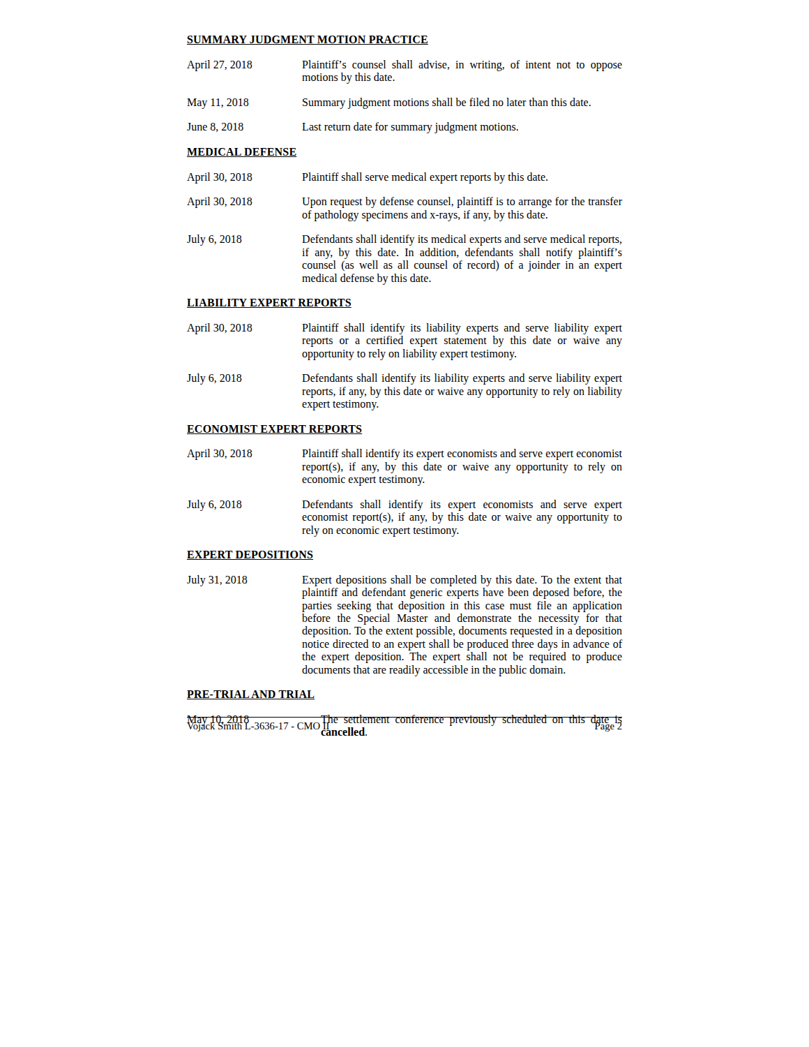SUMMARY JUDGMENT MOTION PRACTICE
April 27, 2018
Plaintiffʼs counsel shall advise, in writing, of intent not to oppose motions by this date.
May 11, 2018
Summary judgment motions shall be filed no later than this date.
June 8, 2018
Last return date for summary judgment motions.
MEDICAL DEFENSE
April 30, 2018
Plaintiff shall serve medical expert reports by this date.
April 30, 2018
Upon request by defense counsel, plaintiff is to arrange for the transfer of pathology specimens and x-rays, if any, by this date.
July 6, 2018
Defendants shall identify its medical experts and serve medical reports, if any, by this date. In addition, defendants shall notify plaintiffʼs counsel (as well as all counsel of record) of a joinder in an expert medical defense by this date.
LIABILITY EXPERT REPORTS
April 30, 2018
Plaintiff shall identify its liability experts and serve liability expert reports or a certified expert statement by this date or waive any opportunity to rely on liability expert testimony.
July 6, 2018
Defendants shall identify its liability experts and serve liability expert reports, if any, by this date or waive any opportunity to rely on liability expert testimony.
ECONOMIST EXPERT REPORTS
April 30, 2018
Plaintiff shall identify its expert economists and serve expert economist report(s), if any, by this date or waive any opportunity to rely on economic expert testimony.
July 6, 2018
Defendants shall identify its expert economists and serve expert economist report(s), if any, by this date or waive any opportunity to rely on economic expert testimony.
EXPERT DEPOSITIONS
July 31, 2018
Expert depositions shall be completed by this date. To the extent that plaintiff and defendant generic experts have been deposed before, the parties seeking that deposition in this case must file an application before the Special Master and demonstrate the necessity for that deposition. To the extent possible, documents requested in a deposition notice directed to an expert shall be produced three days in advance of the expert deposition. The expert shall not be required to produce documents that are readily accessible in the public domain.
PRE-TRIAL AND TRIAL
May 10, 2018
The settlement conference previously scheduled on this date is cancelled.
Vojack Smith L-3636-17 - CMO II Page 2